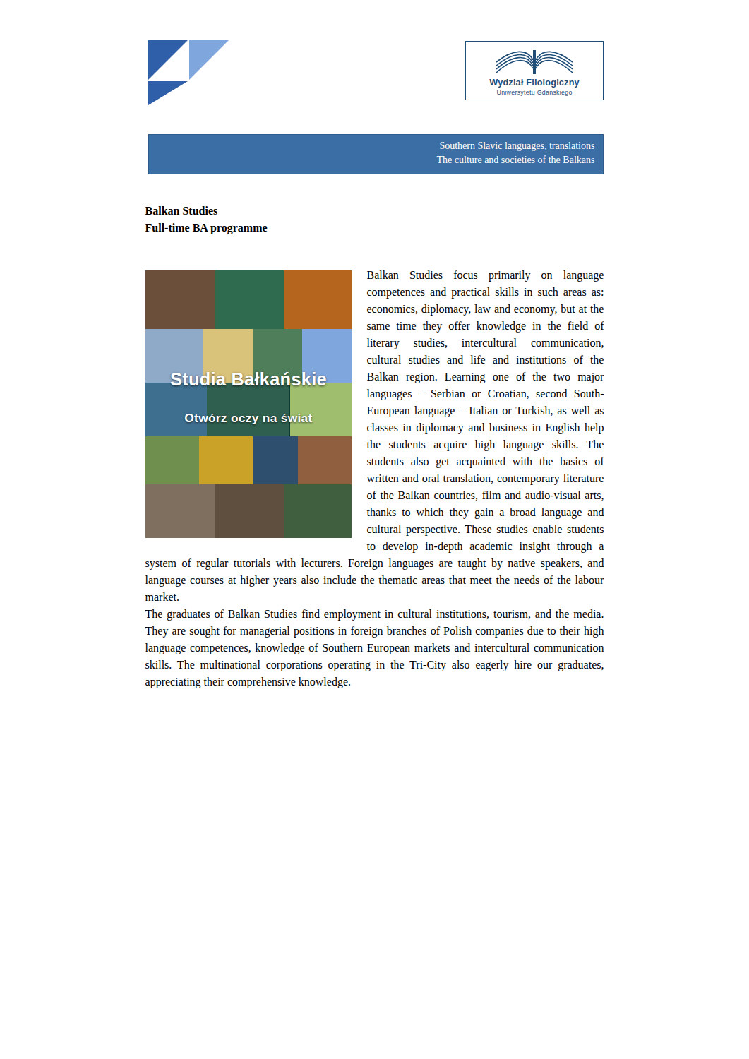Wydział Filologiczny
Uniwersytetu Gdańskiego
Southern Slavic languages, translations
The culture and societies of the Balkans
Balkan Studies
Full-time BA programme
Studia Bałkańskie
Otwórz oczy na świat
Balkan Studies focus primarily on language competences and practical skills in such areas as: economics, diplomacy, law and economy, but at the same time they offer knowledge in the field of literary studies, intercultural communication, cultural studies and life and institutions of the Balkan region. Learning one of the two major languages – Serbian or Croatian, second South-European language – Italian or Turkish, as well as classes in diplomacy and business in English help the students acquire high language skills. The students also get acquainted with the basics of written and oral translation, contemporary literature of the Balkan countries, film and audio-visual arts, thanks to which they gain a broad language and cultural perspective. These studies enable students to develop in-depth academic insight through a system of regular tutorials with lecturers. Foreign languages are taught by native speakers, and language courses at higher years also include the thematic areas that meet the needs of the labour market.
The graduates of Balkan Studies find employment in cultural institutions, tourism, and the media. They are sought for managerial positions in foreign branches of Polish companies due to their high language competences, knowledge of Southern European markets and intercultural communication skills. The multinational corporations operating in the Tri-City also eagerly hire our graduates, appreciating their comprehensive knowledge.